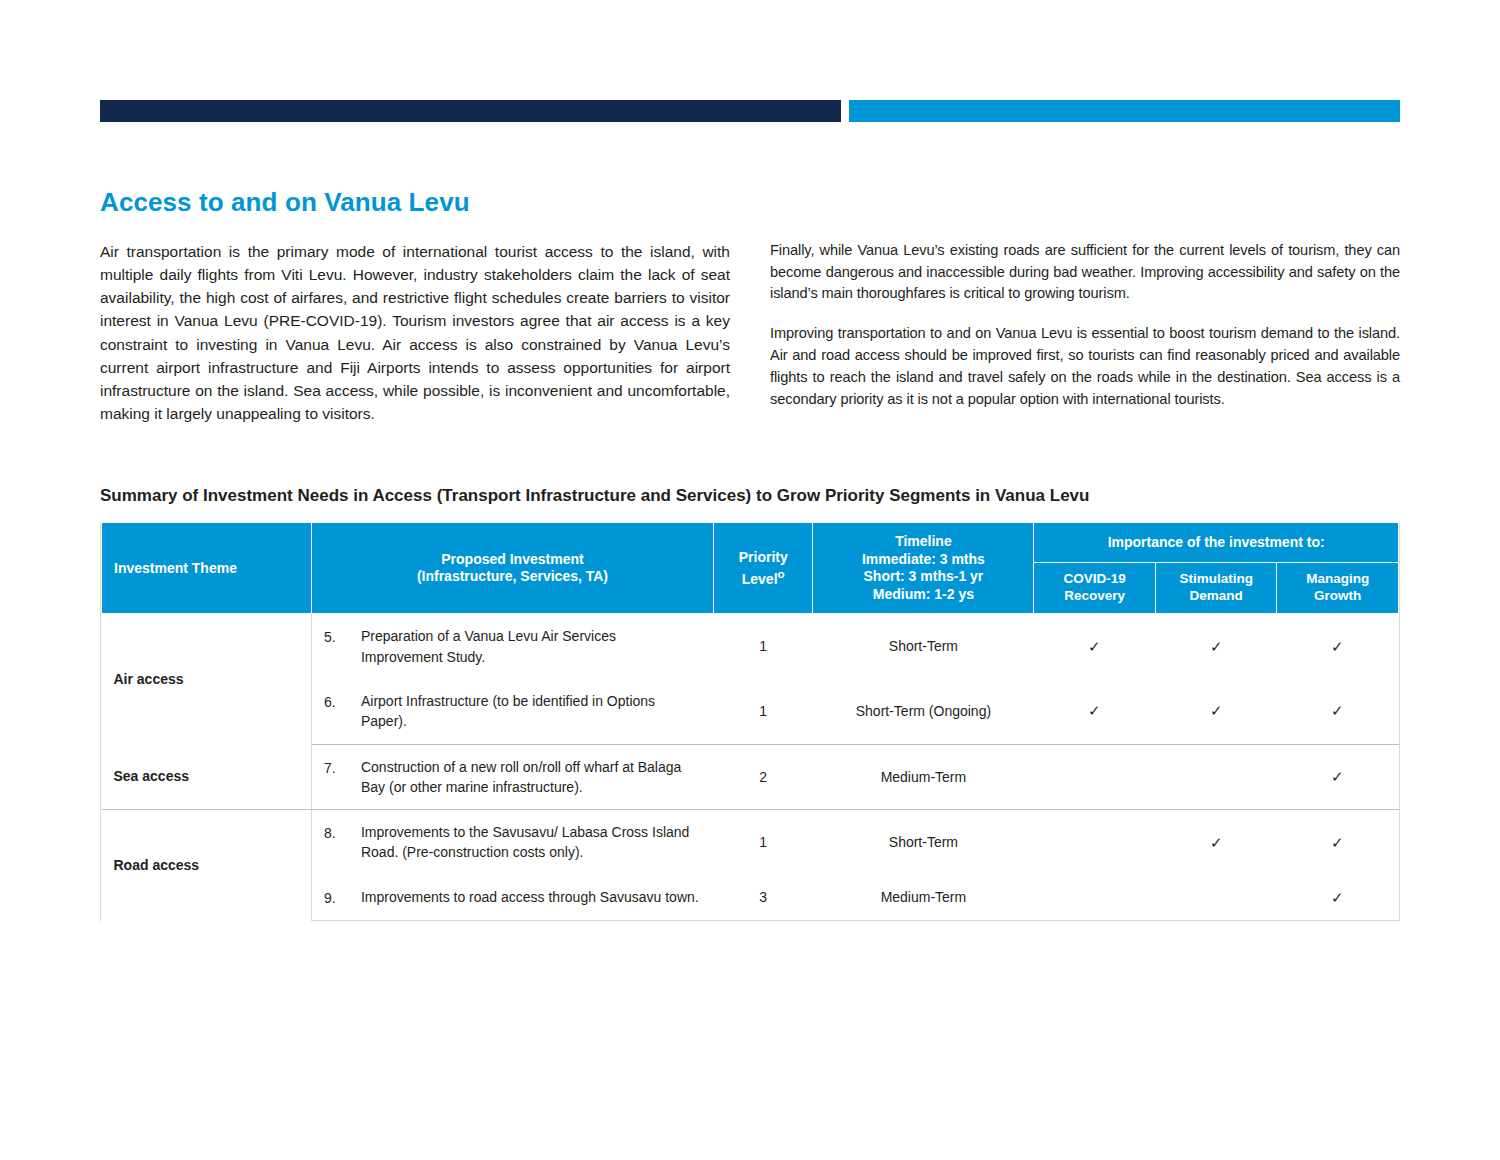Access to and on Vanua Levu
Air transportation is the primary mode of international tourist access to the island, with multiple daily flights from Viti Levu. However, industry stakeholders claim the lack of seat availability, the high cost of airfares, and restrictive flight schedules create barriers to visitor interest in Vanua Levu (PRE-COVID-19). Tourism investors agree that air access is a key constraint to investing in Vanua Levu. Air access is also constrained by Vanua Levu’s current airport infrastructure and Fiji Airports intends to assess opportunities for airport infrastructure on the island. Sea access, while possible, is inconvenient and uncomfortable, making it largely unappealing to visitors.
Finally, while Vanua Levu’s existing roads are sufficient for the current levels of tourism, they can become dangerous and inaccessible during bad weather. Improving accessibility and safety on the island’s main thoroughfares is critical to growing tourism.
Improving transportation to and on Vanua Levu is essential to boost tourism demand to the island. Air and road access should be improved first, so tourists can find reasonably priced and available flights to reach the island and travel safely on the roads while in the destination. Sea access is a secondary priority as it is not a popular option with international tourists.
Summary of Investment Needs in Access (Transport Infrastructure and Services) to Grow Priority Segments in Vanua Levu
| Investment Theme | Proposed Investment (Infrastructure, Services, TA) | Priority Level o | Timeline Immediate: 3 mths Short: 3 mths-1 yr Medium: 1-2 ys | Importance of the investment to: |
| --- | --- | --- | --- | --- |
| COVID-19 Recovery | Stimulating Demand | Managing Growth |
| Air access | 5. | Preparation of a Vanua Levu Air Services Improvement Study. | 1 | Short-Term | ✓ | ✓ | ✓ |
| 6. | Airport Infrastructure (to be identified in Options Paper). | 1 | Short-Term (Ongoing) | ✓ | ✓ | ✓ |
| Sea access | 7. | Construction of a new roll on/roll off wharf at Balaga Bay (or other marine infrastructure). | 2 | Medium-Term | | | ✓ |
| Road access | 8. | Improvements to the Savusavu/ Labasa Cross Island Road. (Pre-construction costs only). | 1 | Short-Term | | ✓ | ✓ |
| 9. | Improvements to road access through Savusavu town. | 3 | Medium-Term | | | ✓ |